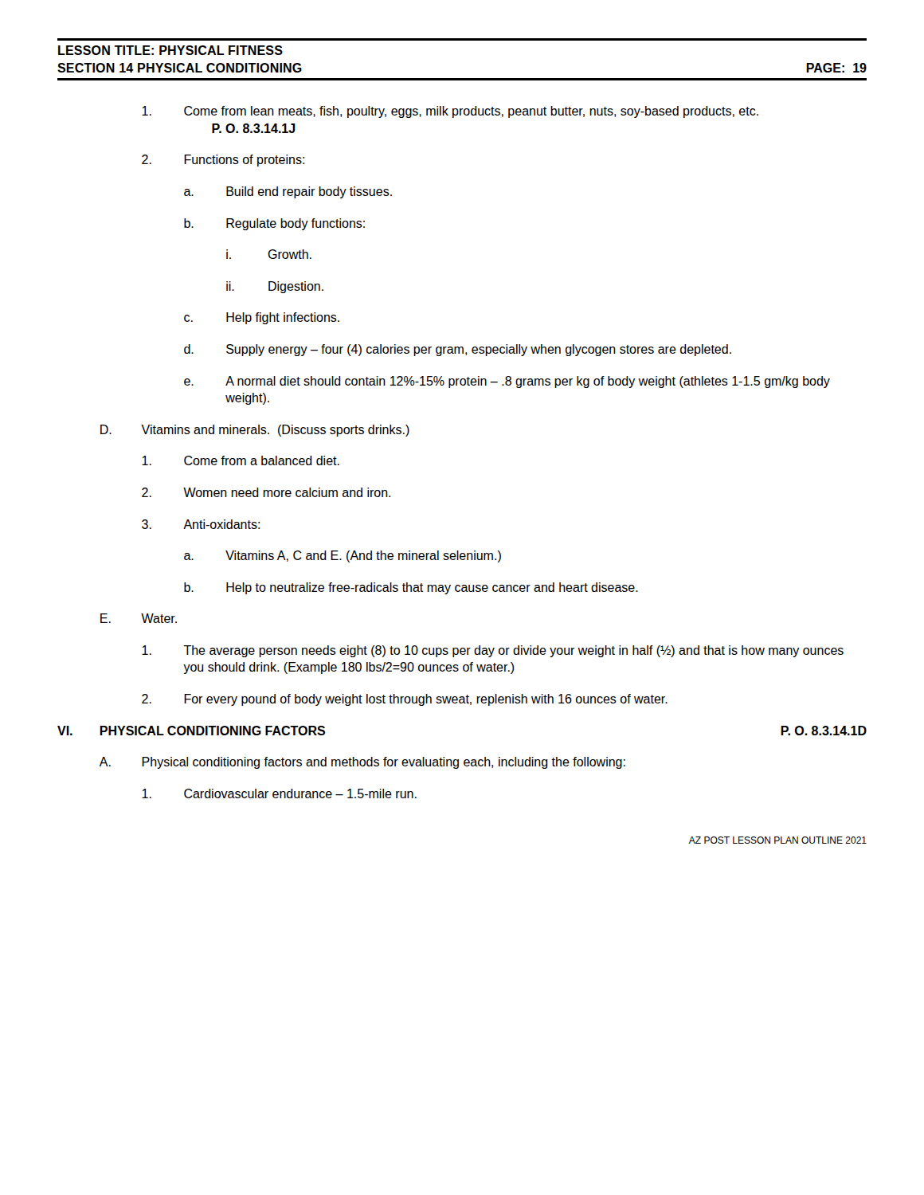LESSON TITLE: PHYSICAL FITNESS
SECTION 14 PHYSICAL CONDITIONING PAGE: 19
1.
Come from lean meats, fish, poultry, eggs, milk products, peanut butter, nuts, soy-based products, etc. P. O. 8.3.14.1J
2.
Functions of proteins:
a.
Build end repair body tissues.
b.
Regulate body functions:
i.
Growth.
ii.
Digestion.
c.
Help fight infections.
d.
Supply energy – four (4) calories per gram, especially when glycogen stores are depleted.
e.
A normal diet should contain 12%-15% protein – .8 grams per kg of body weight (athletes 1-1.5 gm/kg body weight).
D.
Vitamins and minerals. (Discuss sports drinks.)
1.
Come from a balanced diet.
2.
Women need more calcium and iron.
3.
Anti-oxidants:
a.
Vitamins A, C and E. (And the mineral selenium.)
b.
Help to neutralize free-radicals that may cause cancer and heart disease.
E.
Water.
1.
The average person needs eight (8) to 10 cups per day or divide your weight in half (½) and that is how many ounces you should drink. (Example 180 lbs/2=90 ounces of water.)
2.
For every pound of body weight lost through sweat, replenish with 16 ounces of water.
VI.
Physical Conditioning Factors P. O. 8.3.14.1D
A.
Physical conditioning factors and methods for evaluating each, including the following:
1.
Cardiovascular endurance – 1.5-mile run.
AZ POST LESSON PLAN OUTLINE 2021